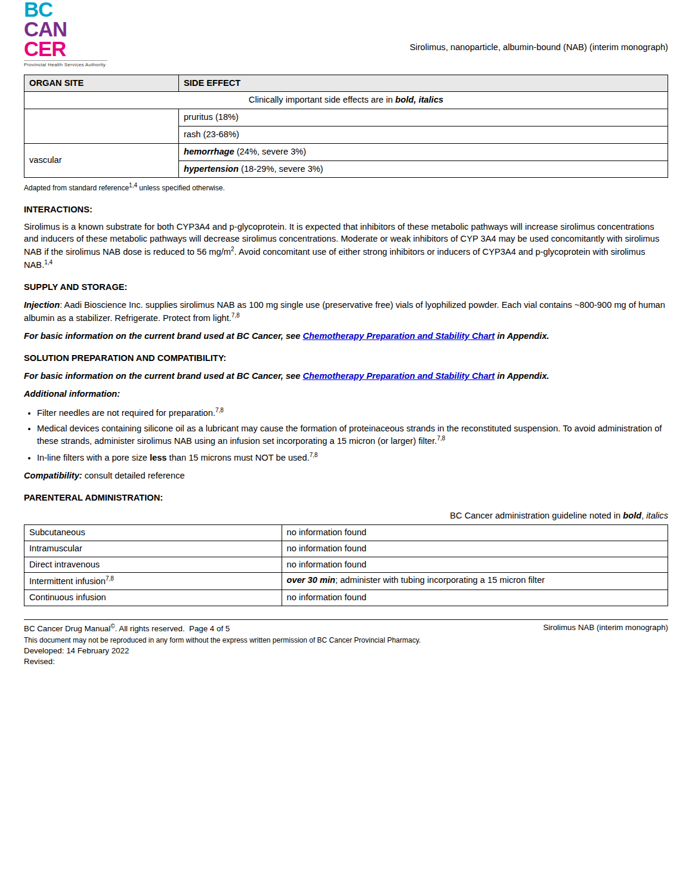BC
CAN
CER
Provincial Health Services Authority
Sirolimus, nanoparticle, albumin-bound (NAB) (interim monograph)
| ORGAN SITE | SIDE EFFECT |
| --- | --- |
| Clinically important side effects are in bold, italics |
| | pruritus (18%) |
| rash (23-68%) |
| vascular | hemorrhage (24%, severe 3%) |
| hypertension (18-29%, severe 3%) |
Adapted from standard reference1,4 unless specified otherwise.
INTERACTIONS:
Sirolimus is a known substrate for both CYP3A4 and p-glycoprotein. It is expected that inhibitors of these metabolic pathways will increase sirolimus concentrations and inducers of these metabolic pathways will decrease sirolimus concentrations. Moderate or weak inhibitors of CYP 3A4 may be used concomitantly with sirolimus NAB if the sirolimus NAB dose is reduced to 56 mg/m2. Avoid concomitant use of either strong inhibitors or inducers of CYP3A4 and p-glycoprotein with sirolimus NAB.1,4
SUPPLY AND STORAGE:
Injection: Aadi Bioscience Inc. supplies sirolimus NAB as 100 mg single use (preservative free) vials of lyophilized powder. Each vial contains ~800-900 mg of human albumin as a stabilizer. Refrigerate. Protect from light.7,8
For basic information on the current brand used at BC Cancer, see Chemotherapy Preparation and Stability Chart in Appendix.
SOLUTION PREPARATION AND COMPATIBILITY:
For basic information on the current brand used at BC Cancer, see Chemotherapy Preparation and Stability Chart in Appendix.
Additional information:
Filter needles are not required for preparation.7,8
Medical devices containing silicone oil as a lubricant may cause the formation of proteinaceous strands in the reconstituted suspension. To avoid administration of these strands, administer sirolimus NAB using an infusion set incorporating a 15 micron (or larger) filter.7,8
In-line filters with a pore size less than 15 microns must NOT be used.7,8
Compatibility: consult detailed reference
PARENTERAL ADMINISTRATION:
BC Cancer administration guideline noted in bold, italics
| Subcutaneous | no information found |
| Intramuscular | no information found |
| Direct intravenous | no information found |
| Intermittent infusion 7,8 | over 30 min ; administer with tubing incorporating a 15 micron filter |
| Continuous infusion | no information found |
BC Cancer Drug Manual©. All rights reserved. Page 4 of 5
Sirolimus NAB (interim monograph)
This document may not be reproduced in any form without the express written permission of BC Cancer Provincial Pharmacy.
Developed: 14 February 2022
Revised: